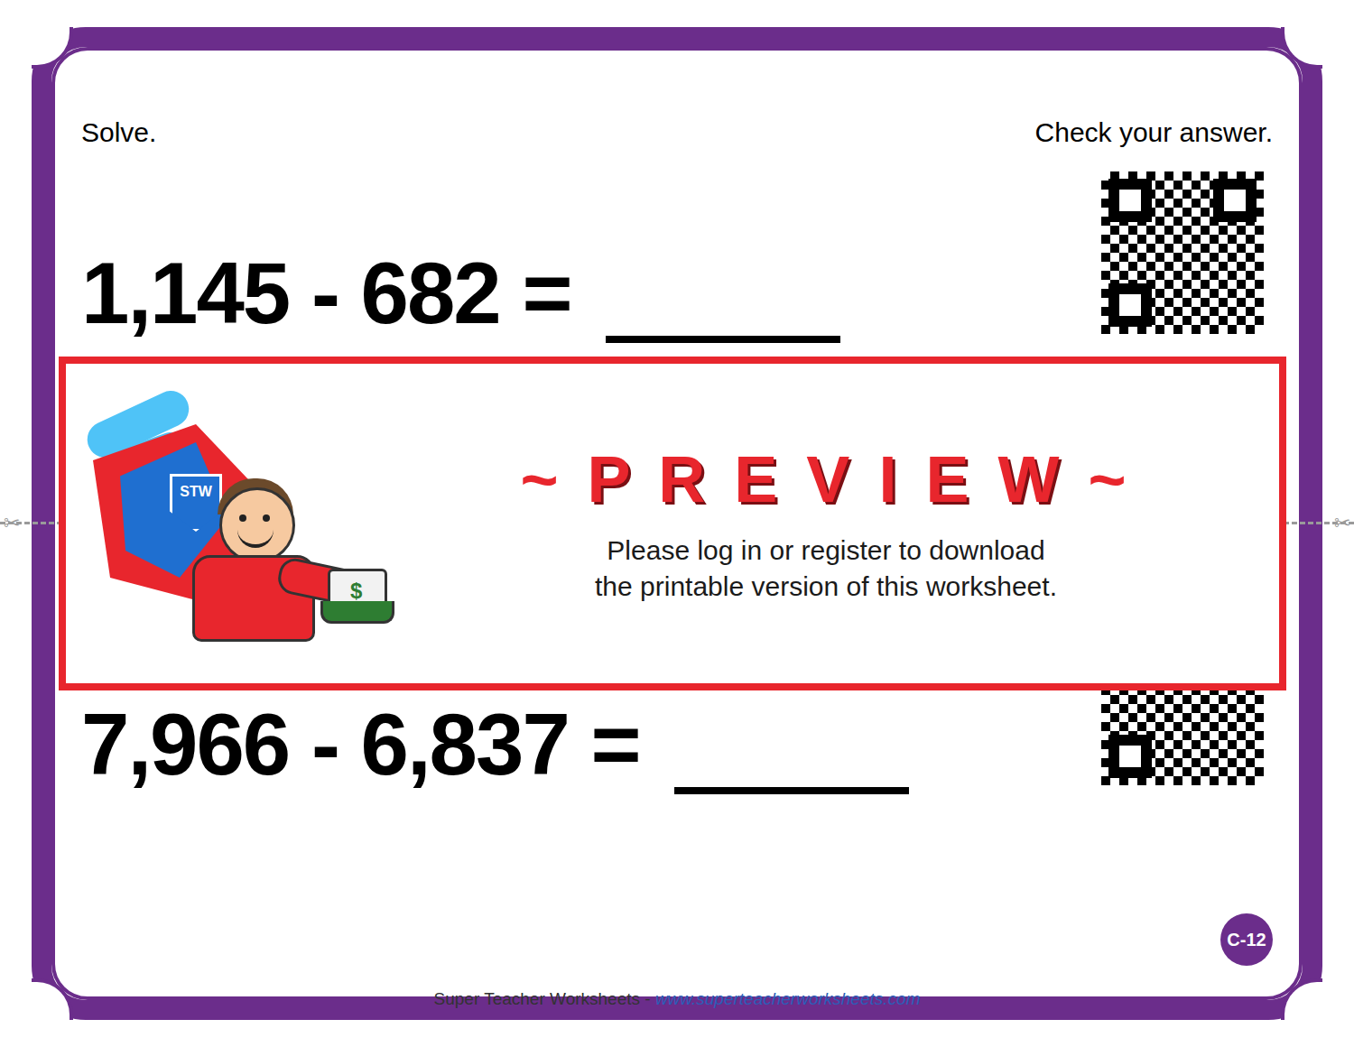✂ ✂
Solve.
Check your answer.
1,145 - 682 =
7,966 - 6,837 =
C-12
STW
~ P R E V I E W ~
Please log in or register to download
the printable version of this worksheet.
Super Teacher Worksheets - www.superteacherworksheets.com